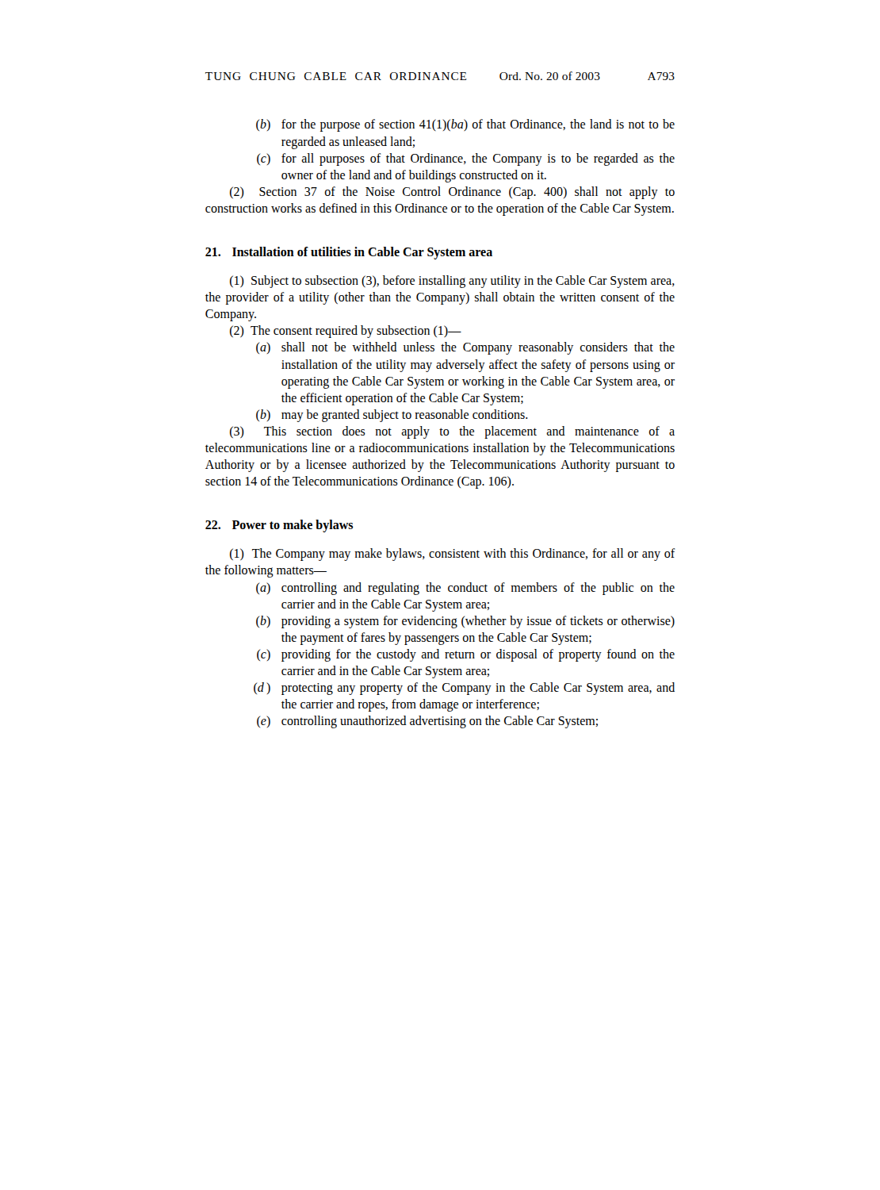TUNG CHUNG CABLE CAR ORDINANCE Ord. No. 20 of 2003 A793
(b) for the purpose of section 41(1)(ba) of that Ordinance, the land is not to be regarded as unleased land;
(c) for all purposes of that Ordinance, the Company is to be regarded as the owner of the land and of buildings constructed on it.
(2) Section 37 of the Noise Control Ordinance (Cap. 400) shall not apply to construction works as defined in this Ordinance or to the operation of the Cable Car System.
21. Installation of utilities in Cable Car System area
(1) Subject to subsection (3), before installing any utility in the Cable Car System area, the provider of a utility (other than the Company) shall obtain the written consent of the Company.
(2) The consent required by subsection (1)—
(a) shall not be withheld unless the Company reasonably considers that the installation of the utility may adversely affect the safety of persons using or operating the Cable Car System or working in the Cable Car System area, or the efficient operation of the Cable Car System;
(b) may be granted subject to reasonable conditions.
(3) This section does not apply to the placement and maintenance of a telecommunications line or a radiocommunications installation by the Telecommunications Authority or by a licensee authorized by the Telecommunications Authority pursuant to section 14 of the Telecommunications Ordinance (Cap. 106).
22. Power to make bylaws
(1) The Company may make bylaws, consistent with this Ordinance, for all or any of the following matters—
(a) controlling and regulating the conduct of members of the public on the carrier and in the Cable Car System area;
(b) providing a system for evidencing (whether by issue of tickets or otherwise) the payment of fares by passengers on the Cable Car System;
(c) providing for the custody and return or disposal of property found on the carrier and in the Cable Car System area;
(d ) protecting any property of the Company in the Cable Car System area, and the carrier and ropes, from damage or interference;
(e) controlling unauthorized advertising on the Cable Car System;